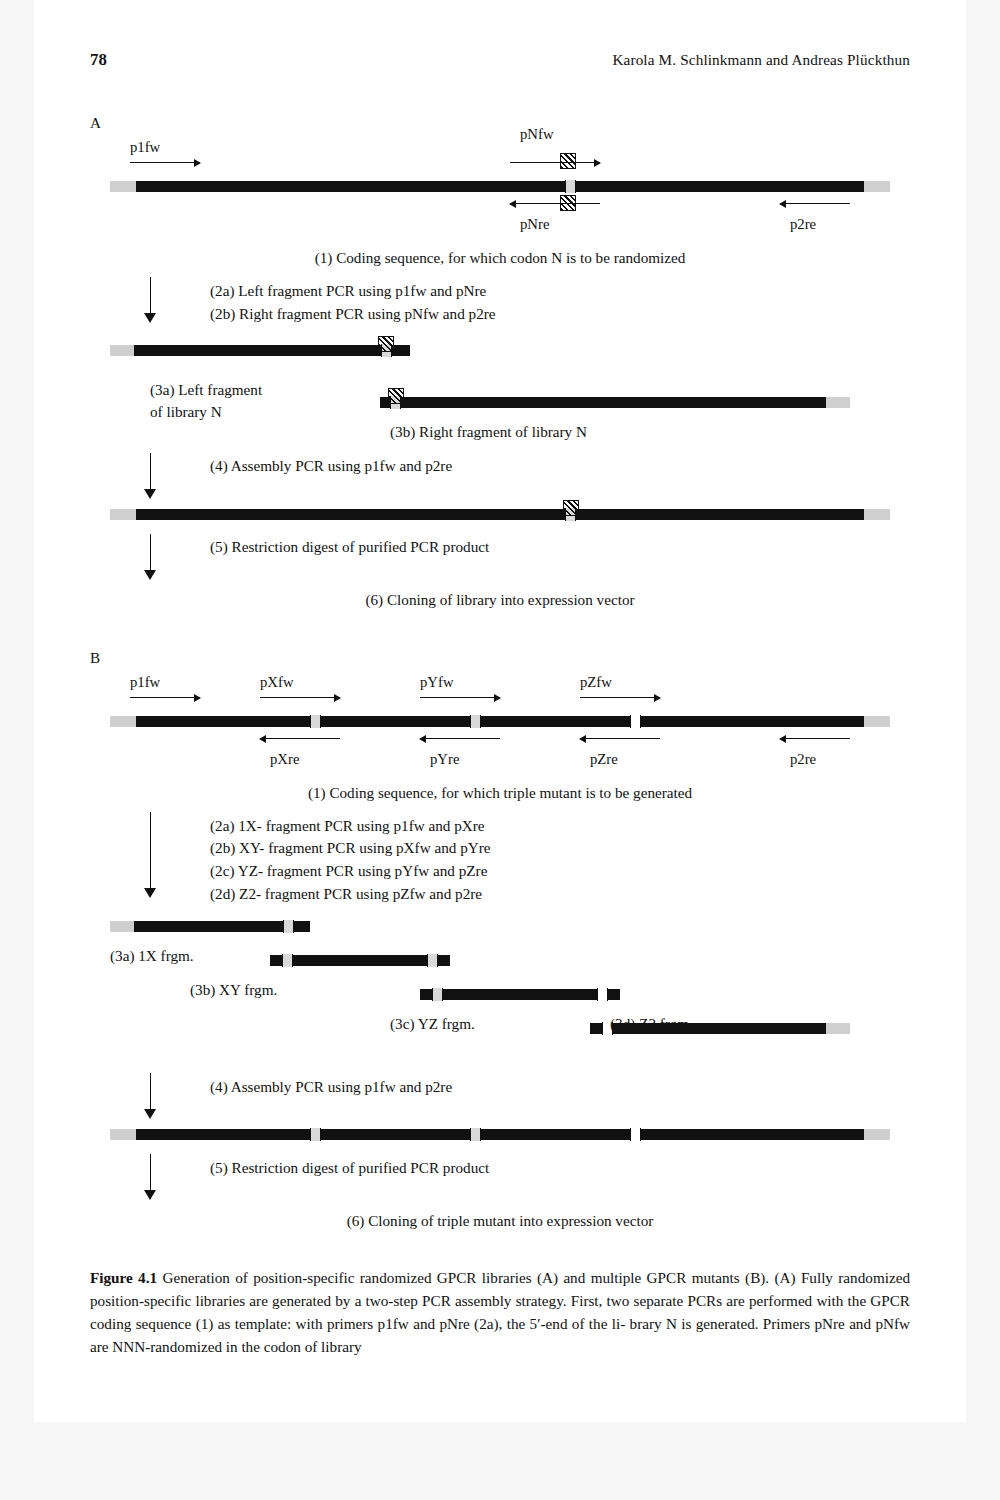78 Karola M. Schlinkmann and Andreas Plückthun
A
p1fw pNfw
pNre p2re
(1) Coding sequence, for which codon N is to be randomized
(2a) Left fragment PCR using p1fw and pNre
(2b) Right fragment PCR using pNfw and p2re
(3a) Left fragment
of library N
(3b) Right fragment of library N
(4) Assembly PCR using p1fw and p2re
(5) Restriction digest of purified PCR product
(6) Cloning of library into expression vector
B
p1fw pXfw pYfw pZfw
pXre pYre pZre p2re
(1) Coding sequence, for which triple mutant is to be generated
(2a) 1X- fragment PCR using p1fw and pXre
(2b) XY- fragment PCR using pXfw and pYre
(2c) YZ- fragment PCR using pYfw and pZre
(2d) Z2- fragment PCR using pZfw and p2re
(3a) 1X frgm.
(3b) XY frgm.
(3c) YZ frgm.
(3d) Z2 frgm.
(4) Assembly PCR using p1fw and p2re
(5) Restriction digest of purified PCR product
(6) Cloning of triple mutant into expression vector
Figure 4.1 Generation of position-specific randomized GPCR libraries (A) and multiple GPCR mutants (B). (A) Fully randomized position-specific libraries are generated by a two-step PCR assembly strategy. First, two separate PCRs are performed with the GPCR coding sequence (1) as template: with primers p1fw and pNre (2a), the 5′-end of the li- brary N is generated. Primers pNre and pNfw are NNN-randomized in the codon of library